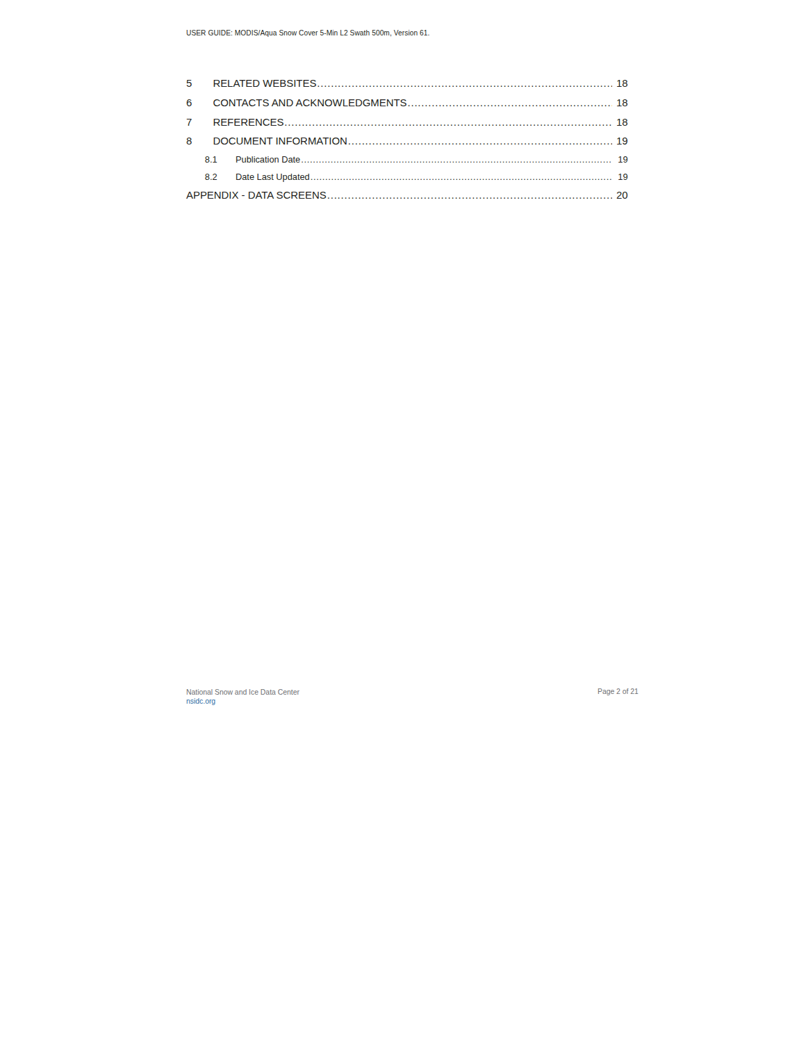USER GUIDE: MODIS/Aqua Snow Cover 5-Min L2 Swath 500m, Version 61.
5 RELATED WEBSITES .................................................................................................. 18
6 CONTACTS AND ACKNOWLEDGMENTS .................................................................. 18
7 REFERENCES ......................................................................................................... 18
8 DOCUMENT INFORMATION ............................................................................. 19
8.1 Publication Date ............................................................................................................. 19
8.2 Date Last Updated ......................................................................................................... 19
APPENDIX - DATA SCREENS ....................................................................................... 20
Page 2 of 21
National Snow and Ice Data Center
nsidc.org